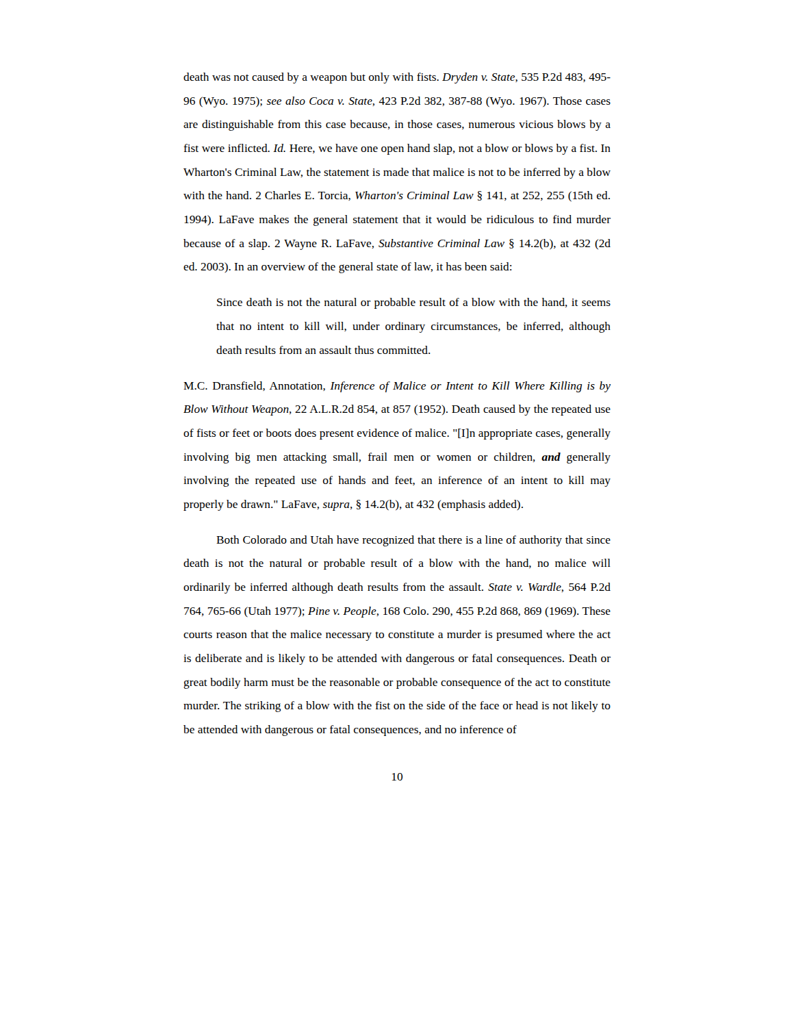death was not caused by a weapon but only with fists. Dryden v. State, 535 P.2d 483, 495-96 (Wyo. 1975); see also Coca v. State, 423 P.2d 382, 387-88 (Wyo. 1967). Those cases are distinguishable from this case because, in those cases, numerous vicious blows by a fist were inflicted. Id. Here, we have one open hand slap, not a blow or blows by a fist. In Wharton's Criminal Law, the statement is made that malice is not to be inferred by a blow with the hand. 2 Charles E. Torcia, Wharton's Criminal Law § 141, at 252, 255 (15th ed. 1994). LaFave makes the general statement that it would be ridiculous to find murder because of a slap. 2 Wayne R. LaFave, Substantive Criminal Law § 14.2(b), at 432 (2d ed. 2003). In an overview of the general state of law, it has been said:
Since death is not the natural or probable result of a blow with the hand, it seems that no intent to kill will, under ordinary circumstances, be inferred, although death results from an assault thus committed.
M.C. Dransfield, Annotation, Inference of Malice or Intent to Kill Where Killing is by Blow Without Weapon, 22 A.L.R.2d 854, at 857 (1952). Death caused by the repeated use of fists or feet or boots does present evidence of malice. "[I]n appropriate cases, generally involving big men attacking small, frail men or women or children, and generally involving the repeated use of hands and feet, an inference of an intent to kill may properly be drawn." LaFave, supra, § 14.2(b), at 432 (emphasis added).
Both Colorado and Utah have recognized that there is a line of authority that since death is not the natural or probable result of a blow with the hand, no malice will ordinarily be inferred although death results from the assault. State v. Wardle, 564 P.2d 764, 765-66 (Utah 1977); Pine v. People, 168 Colo. 290, 455 P.2d 868, 869 (1969). These courts reason that the malice necessary to constitute a murder is presumed where the act is deliberate and is likely to be attended with dangerous or fatal consequences. Death or great bodily harm must be the reasonable or probable consequence of the act to constitute murder. The striking of a blow with the fist on the side of the face or head is not likely to be attended with dangerous or fatal consequences, and no inference of
10